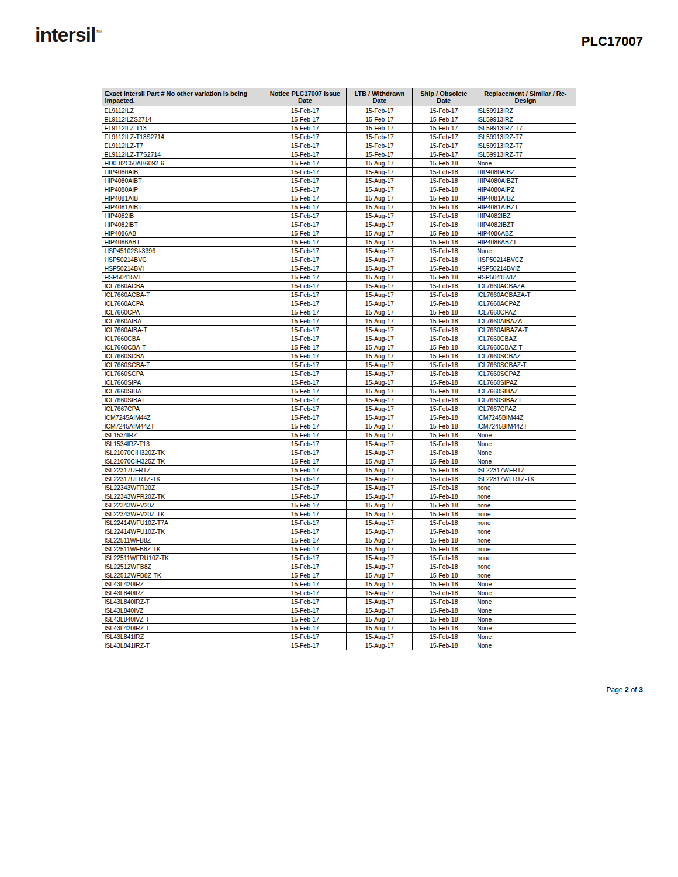intersil™
PLC17007
| Exact Intersil Part # No other variation is being impacted. | Notice PLC17007 Issue Date | LTB / Withdrawn Date | Ship / Obsolete Date | Replacement / Similar / Re-Design |
| --- | --- | --- | --- | --- |
| EL9112ILZ | 15-Feb-17 | 15-Feb-17 | 15-Feb-17 | ISL59913IRZ |
| EL9112ILZS2714 | 15-Feb-17 | 15-Feb-17 | 15-Feb-17 | ISL59913IRZ |
| EL9112ILZ-T13 | 15-Feb-17 | 15-Feb-17 | 15-Feb-17 | ISL59913IRZ-T7 |
| EL9112ILZ-T13S2714 | 15-Feb-17 | 15-Feb-17 | 15-Feb-17 | ISL59913IRZ-T7 |
| EL9112ILZ-T7 | 15-Feb-17 | 15-Feb-17 | 15-Feb-17 | ISL59913IRZ-T7 |
| EL9112ILZ-T7S2714 | 15-Feb-17 | 15-Feb-17 | 15-Feb-17 | ISL59913IRZ-T7 |
| HD0-82C50AB6092-6 | 15-Feb-17 | 15-Aug-17 | 15-Feb-18 | None |
| HIP4080AIB | 15-Feb-17 | 15-Aug-17 | 15-Feb-18 | HIP4080AIBZ |
| HIP4080AIBT | 15-Feb-17 | 15-Aug-17 | 15-Feb-18 | HIP4080AIBZT |
| HIP4080AIP | 15-Feb-17 | 15-Aug-17 | 15-Feb-18 | HIP4080AIPZ |
| HIP4081AIB | 15-Feb-17 | 15-Aug-17 | 15-Feb-18 | HIP4081AIBZ |
| HIP4081AIBT | 15-Feb-17 | 15-Aug-17 | 15-Feb-18 | HIP4081AIBZT |
| HIP4082IB | 15-Feb-17 | 15-Aug-17 | 15-Feb-18 | HIP4082IBZ |
| HIP4082IBT | 15-Feb-17 | 15-Aug-17 | 15-Feb-18 | HIP4082IBZT |
| HIP4086AB | 15-Feb-17 | 15-Aug-17 | 15-Feb-18 | HIP4086ABZ |
| HIP4086ABT | 15-Feb-17 | 15-Aug-17 | 15-Feb-18 | HIP4086ABZT |
| HSP45102SI-3396 | 15-Feb-17 | 15-Aug-17 | 15-Feb-18 | None |
| HSP50214BVC | 15-Feb-17 | 15-Aug-17 | 15-Feb-18 | HSP50214BVCZ |
| HSP50214BVI | 15-Feb-17 | 15-Aug-17 | 15-Feb-18 | HSP50214BVIZ |
| HSP50415VI | 15-Feb-17 | 15-Aug-17 | 15-Feb-18 | HSP50415VIZ |
| ICL7660ACBA | 15-Feb-17 | 15-Aug-17 | 15-Feb-18 | ICL7660ACBAZA |
| ICL7660ACBA-T | 15-Feb-17 | 15-Aug-17 | 15-Feb-18 | ICL7660ACBAZA-T |
| ICL7660ACPA | 15-Feb-17 | 15-Aug-17 | 15-Feb-18 | ICL7660ACPAZ |
| ICL7660CPA | 15-Feb-17 | 15-Aug-17 | 15-Feb-18 | ICL7660CPAZ |
| ICL7660AIBA | 15-Feb-17 | 15-Aug-17 | 15-Feb-18 | ICL7660AIBAZA |
| ICL7660AIBA-T | 15-Feb-17 | 15-Aug-17 | 15-Feb-18 | ICL7660AIBAZA-T |
| ICL7660CBA | 15-Feb-17 | 15-Aug-17 | 15-Feb-18 | ICL7660CBAZ |
| ICL7660CBA-T | 15-Feb-17 | 15-Aug-17 | 15-Feb-18 | ICL7660CBAZ-T |
| ICL7660SCBA | 15-Feb-17 | 15-Aug-17 | 15-Feb-18 | ICL7660SCBAZ |
| ICL7660SCBA-T | 15-Feb-17 | 15-Aug-17 | 15-Feb-18 | ICL7660SCBAZ-T |
| ICL7660SCPA | 15-Feb-17 | 15-Aug-17 | 15-Feb-18 | ICL7660SCPAZ |
| ICL7660SIPA | 15-Feb-17 | 15-Aug-17 | 15-Feb-18 | ICL7660SIPAZ |
| ICL7660SIBA | 15-Feb-17 | 15-Aug-17 | 15-Feb-18 | ICL7660SIBAZ |
| ICL7660SIBAT | 15-Feb-17 | 15-Aug-17 | 15-Feb-18 | ICL7660SIBAZT |
| ICL7667CPA | 15-Feb-17 | 15-Aug-17 | 15-Feb-18 | ICL7667CPAZ |
| ICM7245AIM44Z | 15-Feb-17 | 15-Aug-17 | 15-Feb-18 | ICM7245BIM44Z |
| ICM7245AIM44ZT | 15-Feb-17 | 15-Aug-17 | 15-Feb-18 | ICM7245BIM44ZT |
| ISL1534IRZ | 15-Feb-17 | 15-Aug-17 | 15-Feb-18 | None |
| ISL1534IRZ-T13 | 15-Feb-17 | 15-Aug-17 | 15-Feb-18 | None |
| ISL21070CIH320Z-TK | 15-Feb-17 | 15-Aug-17 | 15-Feb-18 | None |
| ISL21070CIH325Z-TK | 15-Feb-17 | 15-Aug-17 | 15-Feb-18 | None |
| ISL22317UFRTZ | 15-Feb-17 | 15-Aug-17 | 15-Feb-18 | ISL22317WFRTZ |
| ISL22317UFRTZ-TK | 15-Feb-17 | 15-Aug-17 | 15-Feb-18 | ISL22317WFRTZ-TK |
| ISL22343WFR20Z | 15-Feb-17 | 15-Aug-17 | 15-Feb-18 | none |
| ISL22343WFR20Z-TK | 15-Feb-17 | 15-Aug-17 | 15-Feb-18 | none |
| ISL22343WFV20Z | 15-Feb-17 | 15-Aug-17 | 15-Feb-18 | none |
| ISL22343WFV20Z-TK | 15-Feb-17 | 15-Aug-17 | 15-Feb-18 | none |
| ISL22414WFU10Z-T7A | 15-Feb-17 | 15-Aug-17 | 15-Feb-18 | none |
| ISL22414WFU10Z-TK | 15-Feb-17 | 15-Aug-17 | 15-Feb-18 | none |
| ISL22511WFB8Z | 15-Feb-17 | 15-Aug-17 | 15-Feb-18 | none |
| ISL22511WFB8Z-TK | 15-Feb-17 | 15-Aug-17 | 15-Feb-18 | none |
| ISL22511WFRU10Z-TK | 15-Feb-17 | 15-Aug-17 | 15-Feb-18 | none |
| ISL22512WFB8Z | 15-Feb-17 | 15-Aug-17 | 15-Feb-18 | none |
| ISL22512WFB8Z-TK | 15-Feb-17 | 15-Aug-17 | 15-Feb-18 | none |
| ISL43L420IRZ | 15-Feb-17 | 15-Aug-17 | 15-Feb-18 | None |
| ISL43L840IRZ | 15-Feb-17 | 15-Aug-17 | 15-Feb-18 | None |
| ISL43L840IRZ-T | 15-Feb-17 | 15-Aug-17 | 15-Feb-18 | None |
| ISL43L840IVZ | 15-Feb-17 | 15-Aug-17 | 15-Feb-18 | None |
| ISL43L840IVZ-T | 15-Feb-17 | 15-Aug-17 | 15-Feb-18 | None |
| ISL43L420IRZ-T | 15-Feb-17 | 15-Aug-17 | 15-Feb-18 | None |
| ISL43L841IRZ | 15-Feb-17 | 15-Aug-17 | 15-Feb-18 | None |
| ISL43L841IRZ-T | 15-Feb-17 | 15-Aug-17 | 15-Feb-18 | None |
Page 2 of 3